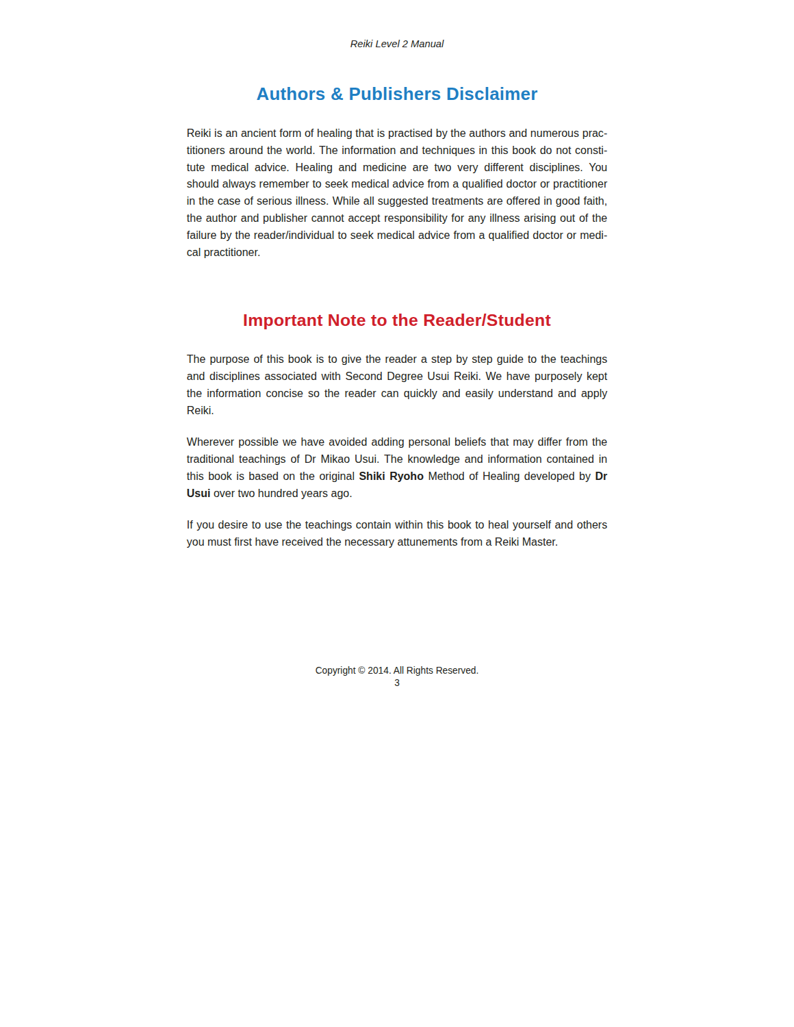Reiki Level 2 Manual
Authors & Publishers Disclaimer
Reiki is an ancient form of healing that is practised by the authors and numerous practitioners around the world. The information and techniques in this book do not constitute medical advice. Healing and medicine are two very different disciplines. You should always remember to seek medical advice from a qualified doctor or practitioner in the case of serious illness. While all suggested treatments are offered in good faith, the author and publisher cannot accept responsibility for any illness arising out of the failure by the reader/individual to seek medical advice from a qualified doctor or medical practitioner.
Important Note to the Reader/Student
The purpose of this book is to give the reader a step by step guide to the teachings and disciplines associated with Second Degree Usui Reiki. We have purposely kept the information concise so the reader can quickly and easily understand and apply Reiki.
Wherever possible we have avoided adding personal beliefs that may differ from the traditional teachings of Dr Mikao Usui. The knowledge and information contained in this book is based on the original Shiki Ryoho Method of Healing developed by Dr Usui over two hundred years ago.
If you desire to use the teachings contain within this book to heal yourself and others you must first have received the necessary attunements from a Reiki Master.
Copyright © 2014. All Rights Reserved.
3